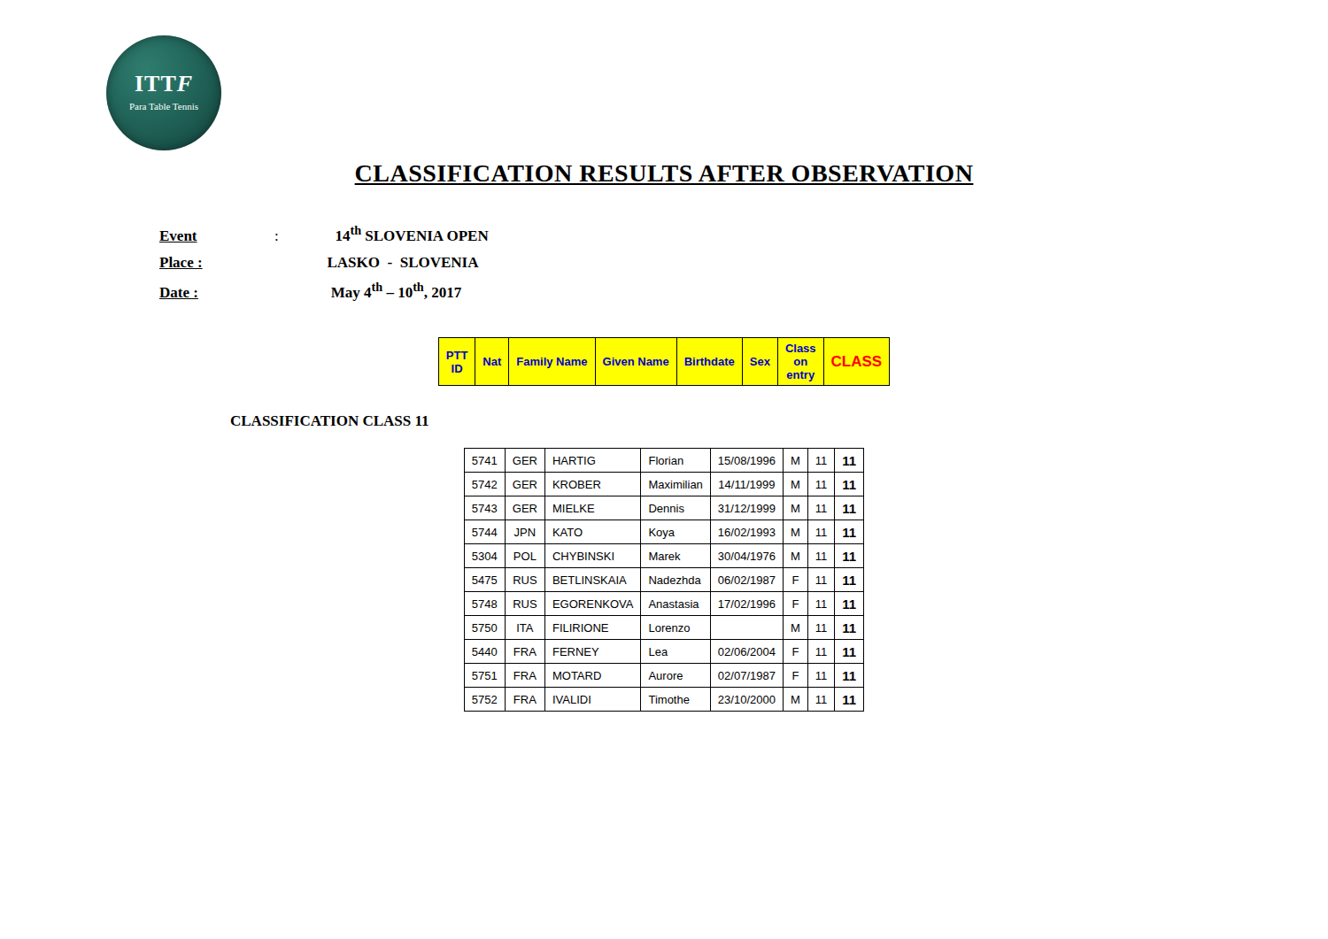ITTF
Para Table Tennis
CLASSIFICATION RESULTS AFTER OBSERVATION
Event: 14th SLOVENIA OPEN
Place : LASKO - SLOVENIA
Date : May 4th – 10th, 2017
| PTT ID | Nat | Family Name | Given Name | Birthdate | Sex | Class on entry | CLASS |
| --- | --- | --- | --- | --- | --- | --- | --- |
CLASSIFICATION CLASS 11
| 5741 | GER | HARTIG | Florian | 15/08/1996 | M | 11 | 11 |
| 5742 | GER | KROBER | Maximilian | 14/11/1999 | M | 11 | 11 |
| 5743 | GER | MIELKE | Dennis | 31/12/1999 | M | 11 | 11 |
| 5744 | JPN | KATO | Koya | 16/02/1993 | M | 11 | 11 |
| 5304 | POL | CHYBINSKI | Marek | 30/04/1976 | M | 11 | 11 |
| 5475 | RUS | BETLINSKAIA | Nadezhda | 06/02/1987 | F | 11 | 11 |
| 5748 | RUS | EGORENKOVA | Anastasia | 17/02/1996 | F | 11 | 11 |
| 5750 | ITA | FILIRIONE | Lorenzo | | M | 11 | 11 |
| 5440 | FRA | FERNEY | Lea | 02/06/2004 | F | 11 | 11 |
| 5751 | FRA | MOTARD | Aurore | 02/07/1987 | F | 11 | 11 |
| 5752 | FRA | IVALIDI | Timothe | 23/10/2000 | M | 11 | 11 |